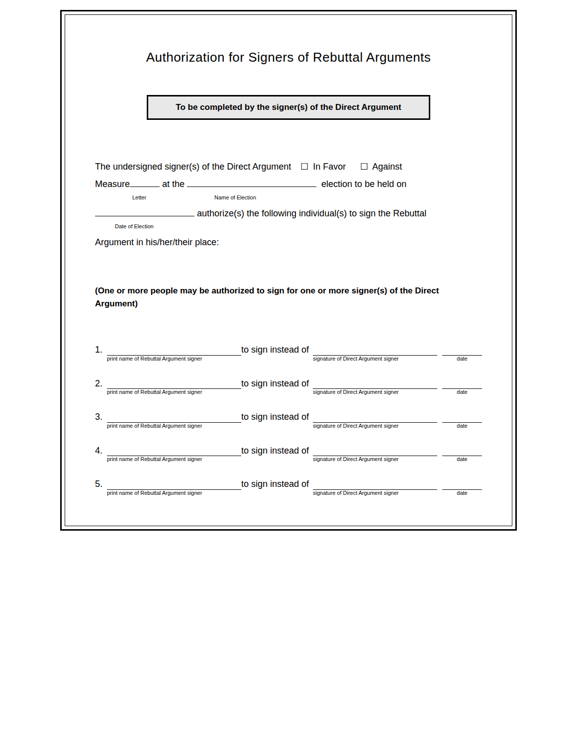Authorization for Signers of Rebuttal Arguments
To be completed by the signer(s) of the Direct Argument
The undersigned signer(s) of the Direct Argument ☐ In Favor ☐ Against
Measure at the election to be held on
Letter Name of Election
authorize(s) the following individual(s) to sign the Rebuttal
Date of Election
Argument in his/her/their place:
(One or more people may be authorized to sign for one or more signer(s) of the Direct Argument)
| 1. | | to sign instead of | | | |
| | print name of Rebuttal Argument signer | | signature of Direct Argument signer | | date |
| 2. | | to sign instead of | | | |
| | print name of Rebuttal Argument signer | | signature of Direct Argument signer | | date |
| 3. | | to sign instead of | | | |
| | print name of Rebuttal Argument signer | | signature of Direct Argument signer | | date |
| 4. | | to sign instead of | | | |
| | print name of Rebuttal Argument signer | | signature of Direct Argument signer | | date |
| 5. | | to sign instead of | | | |
| | print name of Rebuttal Argument signer | | signature of Direct Argument signer | | date |